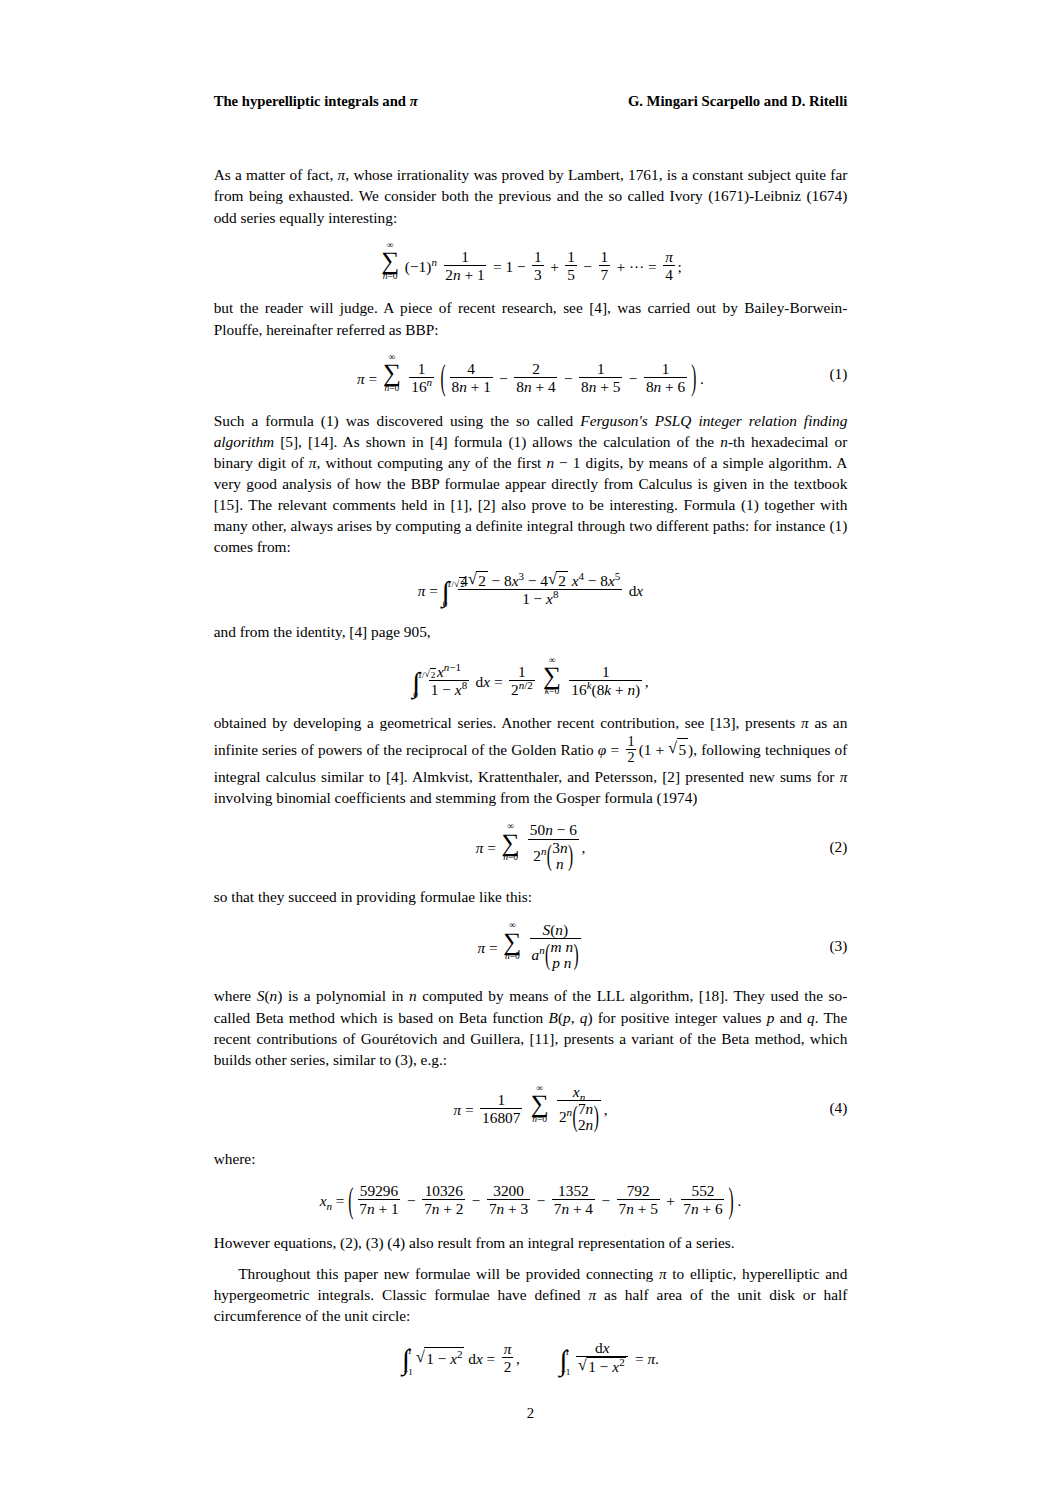The hyperelliptic integrals and π
G. Mingari Scarpello and D. Ritelli
As a matter of fact, π, whose irrationality was proved by Lambert, 1761, is a constant subject quite far from being exhausted. We consider both the previous and the so called Ivory (1671)-Leibniz (1674) odd series equally interesting:
∞∑n=0 (−1)n 12n + 1 = 1 − 13 + 15 − 17 + ··· = π 4;
but the reader will judge. A piece of recent research, see [4], was carried out by Bailey-Borwein-Plouffe, hereinafter referred as BBP:
π = ∞∑n=0 116n 48n + 1 − 28n + 4 − 18n + 5 − 18n + 6 . (1)
Such a formula (1) was discovered using the so called Ferguson's PSLQ integer relation finding algorithm [5], [14]. As shown in [4] formula (1) allows the calculation of the n-th hexadecimal or binary digit of π, without computing any of the first n − 1 digits, by means of a simple algorithm. A very good analysis of how the BBP formulae appear directly from Calculus is given in the textbook [15]. The relevant comments held in [1], [2] also prove to be interesting. Formula (1) together with many other, always arises by computing a definite integral through two different paths: for instance (1) comes from:
π = 1/2∫0 42 − 8x3 − 42 x4 − 8x51 − x8 dx
and from the identity, [4] page 905,
1/2∫0 xn−11 − x8 dx = 12n/2 ∞∑k=0 116k(8k + n),
obtained by developing a geometrical series. Another recent contribution, see [13], presents π as an infinite series of powers of the reciprocal of the Golden Ratio φ = 12(1 + 5), following techniques of integral calculus similar to [4]. Almkvist, Krattenthaler, and Petersson, [2] presented new sums for π involving binomial coefficients and stemming from the Gosper formula (1974)
π = ∞∑n=0 50n − 62n3n n, (2)
so that they succeed in providing formulae like this:
π = ∞∑n=0 S(n) anm n p n (3)
where S(n) is a polynomial in n computed by means of the LLL algorithm, [18]. They used the so-called Beta method which is based on Beta function B(p, q) for positive integer values p and q. The recent contributions of Gourétovich and Guillera, [11], presents a variant of the Beta method, which builds other series, similar to (3), e.g.:
π = 116807 ∞∑n=0 xn 2n7n 2n, (4)
where:
xn = 592967n + 1 − 103267n + 2 − 32007n + 3 − 13527n + 4 − 7927n + 5 + 5527n + 6 .
However equations, (2), (3) (4) also result from an integral representation of a series.
Throughout this paper new formulae will be provided connecting π to elliptic, hyperelliptic and hypergeometric integrals. Classic formulae have defined π as half area of the unit disk or half circumference of the unit circle:
1∫−1 1 − x2 dx = π 2, 1∫−1 dx 1 − x2 = π.
2